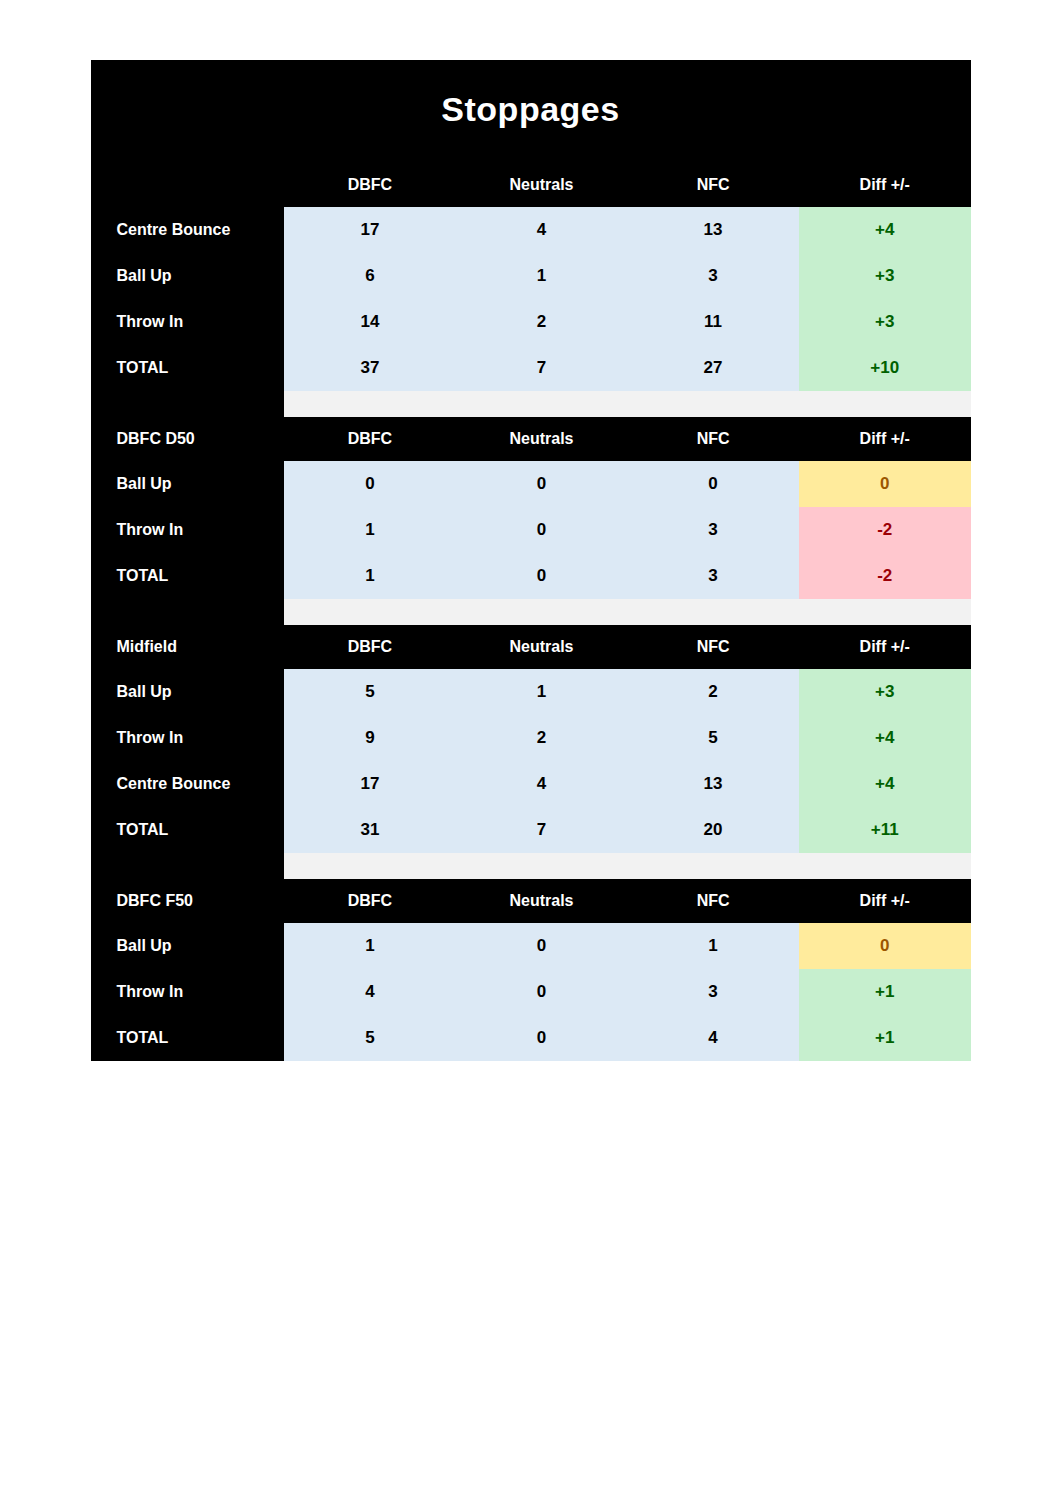Stoppages
| | DBFC | Neutrals | NFC | Diff +/- |
| --- | --- | --- | --- | --- |
| Centre Bounce | 17 | 4 | 13 | +4 |
| Ball Up | 6 | 1 | 3 | +3 |
| Throw In | 14 | 2 | 11 | +3 |
| TOTAL | 37 | 7 | 27 | +10 |
| DBFC D50 | DBFC | Neutrals | NFC | Diff +/- |
| Ball Up | 0 | 0 | 0 | 0 |
| Throw In | 1 | 0 | 3 | -2 |
| TOTAL | 1 | 0 | 3 | -2 |
| Midfield | DBFC | Neutrals | NFC | Diff +/- |
| Ball Up | 5 | 1 | 2 | +3 |
| Throw In | 9 | 2 | 5 | +4 |
| Centre Bounce | 17 | 4 | 13 | +4 |
| TOTAL | 31 | 7 | 20 | +11 |
| DBFC F50 | DBFC | Neutrals | NFC | Diff +/- |
| Ball Up | 1 | 0 | 1 | 0 |
| Throw In | 4 | 0 | 3 | +1 |
| TOTAL | 5 | 0 | 4 | +1 |